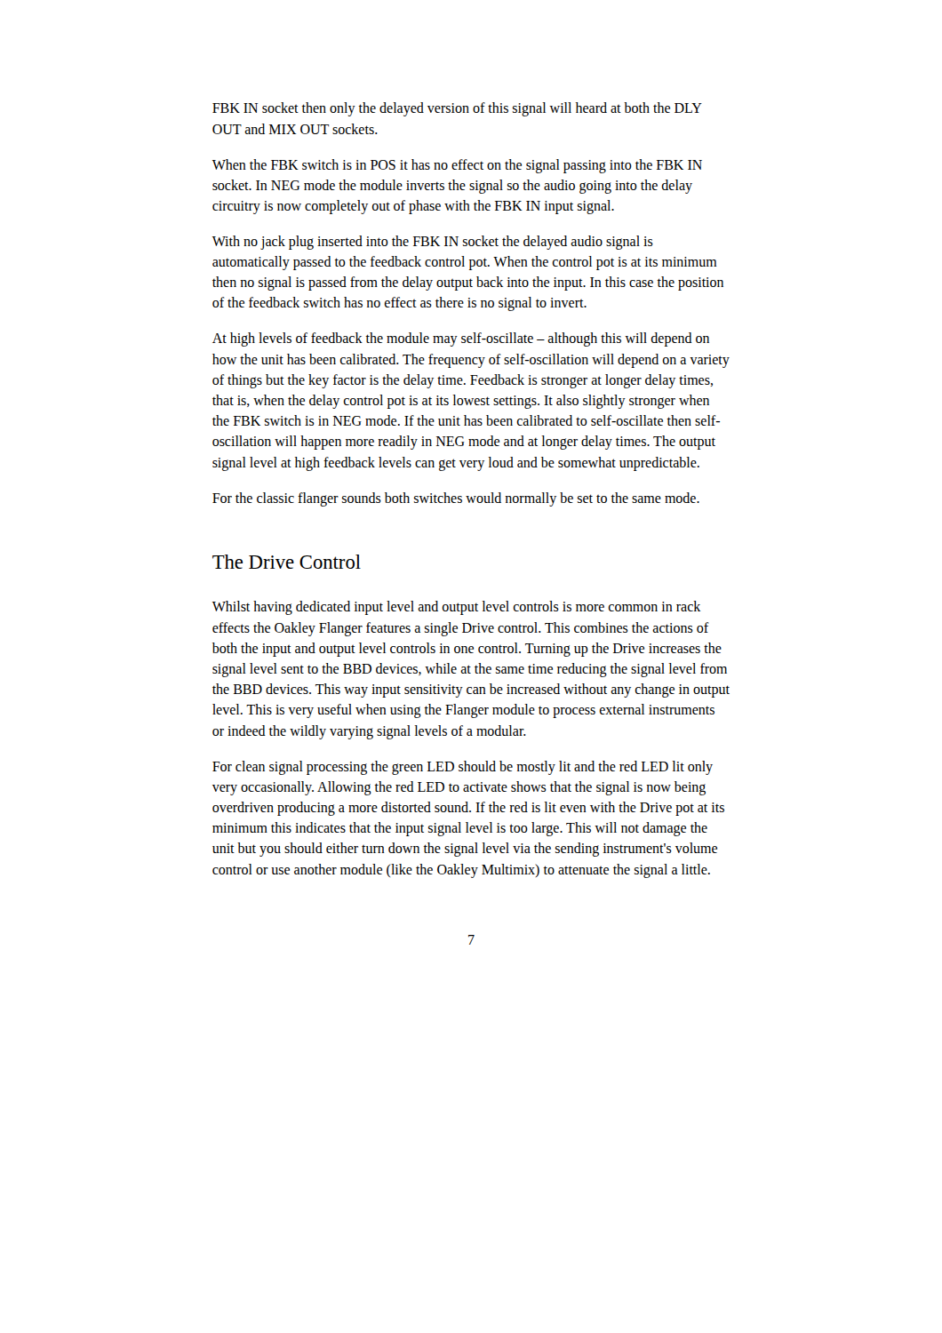FBK IN socket then only the delayed version of this signal will heard at both the DLY OUT and MIX OUT sockets.
When the FBK switch is in POS it has no effect on the signal passing into the FBK IN socket. In NEG mode the module inverts the signal so the audio going into the delay circuitry is now completely out of phase with the FBK IN input signal.
With no jack plug inserted into the FBK IN socket the delayed audio signal is automatically passed to the feedback control pot. When the control pot is at its minimum then no signal is passed from the delay output back into the input. In this case the position of the feedback switch has no effect as there is no signal to invert.
At high levels of feedback the module may self-oscillate – although this will depend on how the unit has been calibrated. The frequency of self-oscillation will depend on a variety of things but the key factor is the delay time. Feedback is stronger at longer delay times, that is, when the delay control pot is at its lowest settings. It also slightly stronger when the FBK switch is in NEG mode. If the unit has been calibrated to self-oscillate then self-oscillation will happen more readily in NEG mode and at longer delay times. The output signal level at high feedback levels can get very loud and be somewhat unpredictable.
For the classic flanger sounds both switches would normally be set to the same mode.
The Drive Control
Whilst having dedicated input level and output level controls is more common in rack effects the Oakley Flanger features a single Drive control. This combines the actions of both the input and output level controls in one control. Turning up the Drive increases the signal level sent to the BBD devices, while at the same time reducing the signal level from the BBD devices. This way input sensitivity can be increased without any change in output level. This is very useful when using the Flanger module to process external instruments or indeed the wildly varying signal levels of a modular.
For clean signal processing the green LED should be mostly lit and the red LED lit only very occasionally. Allowing the red LED to activate shows that the signal is now being overdriven producing a more distorted sound. If the red is lit even with the Drive pot at its minimum this indicates that the input signal level is too large. This will not damage the unit but you should either turn down the signal level via the sending instrument's volume control or use another module (like the Oakley Multimix) to attenuate the signal a little.
7